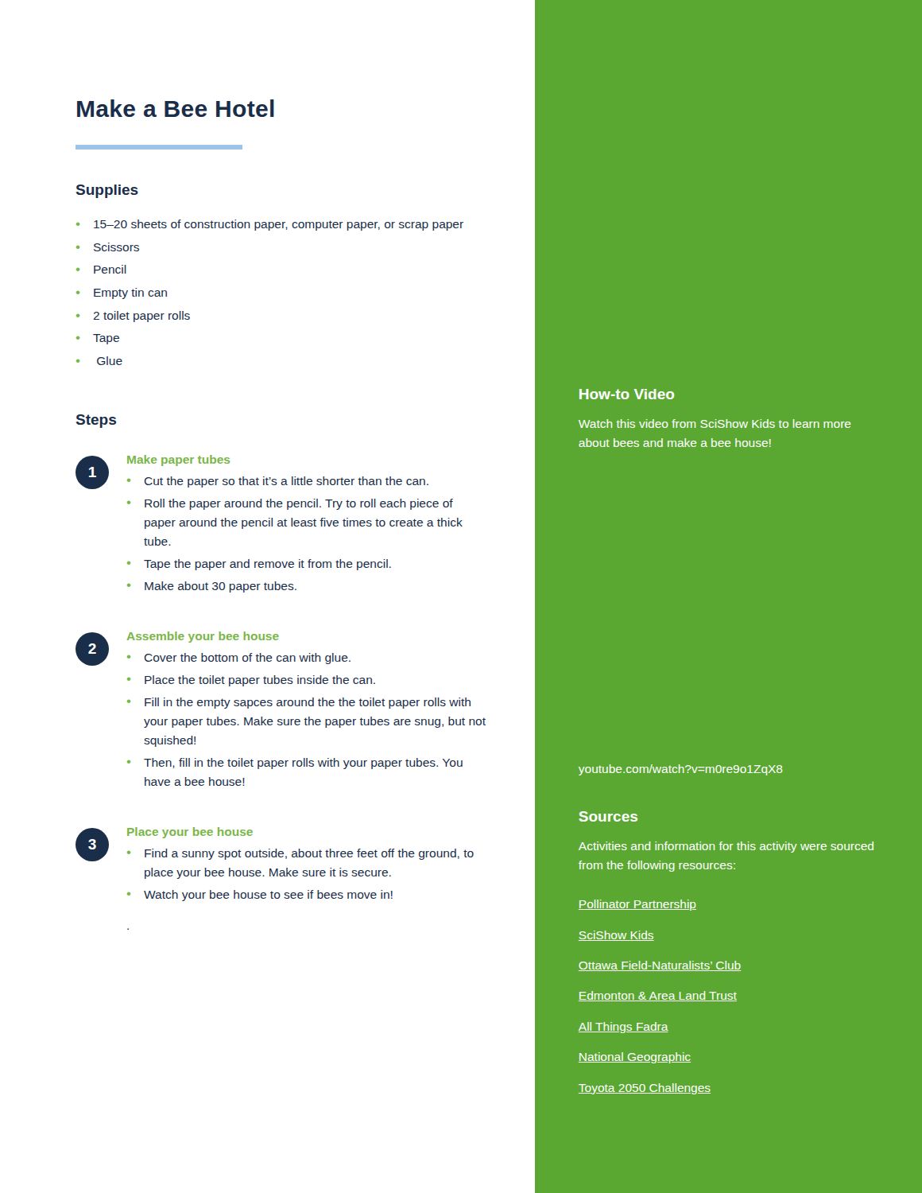Make a Bee Hotel
Supplies
15–20 sheets of construction paper, computer paper, or scrap paper
Scissors
Pencil
Empty tin can
2 toilet paper rolls
Tape
Glue
Steps
1
Make paper tubes
Cut the paper so that it’s a little shorter than the can.
Roll the paper around the pencil. Try to roll each piece of paper around the pencil at least five times to create a thick tube.
Tape the paper and remove it from the pencil.
Make about 30 paper tubes.
2
Assemble your bee house
Cover the bottom of the can with glue.
Place the toilet paper tubes inside the can.
Fill in the empty sapces around the the toilet paper rolls with your paper tubes. Make sure the paper tubes are snug, but not squished!
Then, fill in the toilet paper rolls with your paper tubes. You have a bee house!
3
Place your bee house
Find a sunny spot outside, about three feet off the ground, to place your bee house. Make sure it is secure.
Watch your bee house to see if bees move in!
.
How-to Video
Watch this video from SciShow Kids to learn more about bees and make a bee house!
youtube.com/watch?v=m0re9o1ZqX8
Sources
Activities and information for this activity were sourced from the following resources:
Pollinator Partnership
SciShow Kids
Ottawa Field-Naturalists’ Club
Edmonton & Area Land Trust
All Things Fadra
National Geographic
Toyota 2050 Challenges